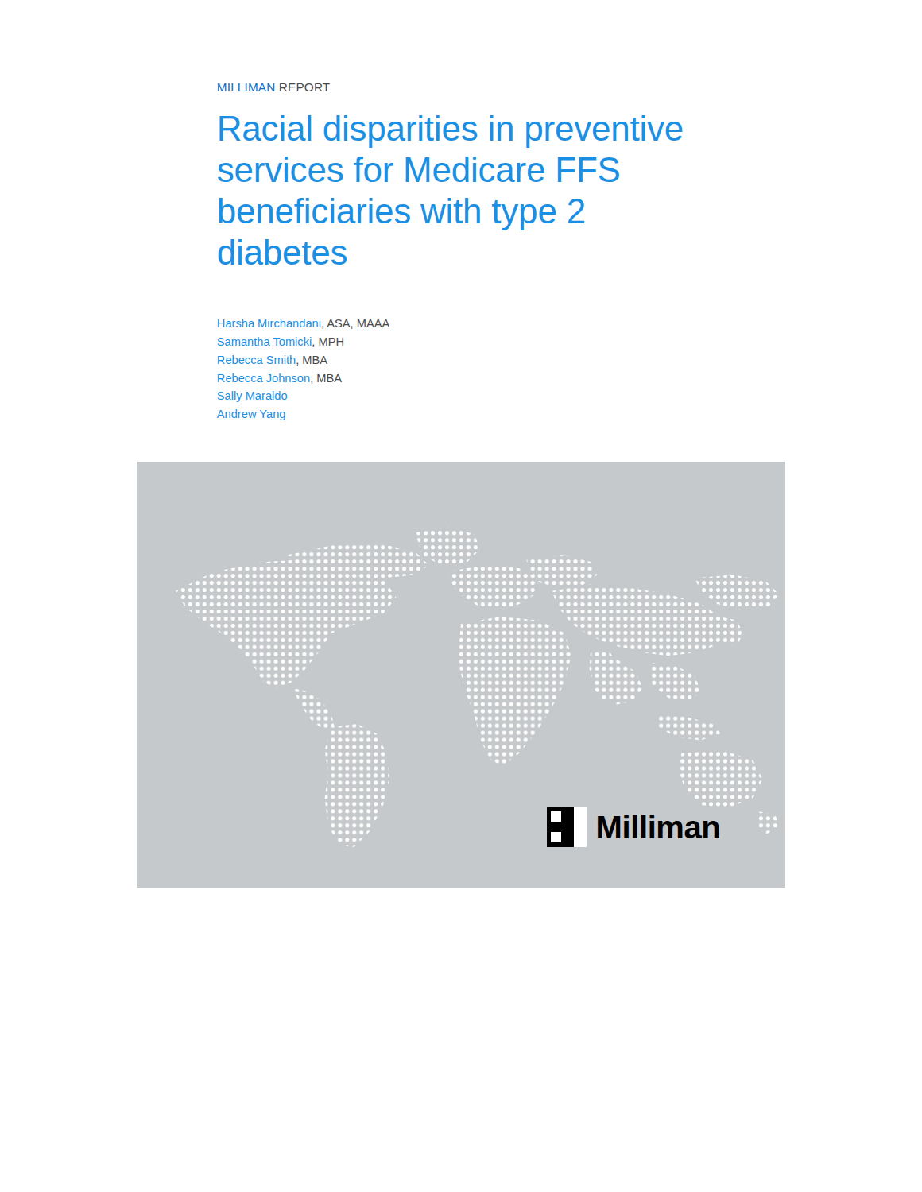MILLIMAN REPORT
Racial disparities in preventive services for Medicare FFS beneficiaries with type 2 diabetes
Harsha Mirchandani, ASA, MAAA
Samantha Tomicki, MPH
Rebecca Smith, MBA
Rebecca Johnson, MBA
Sally Maraldo
Andrew Yang
Milliman